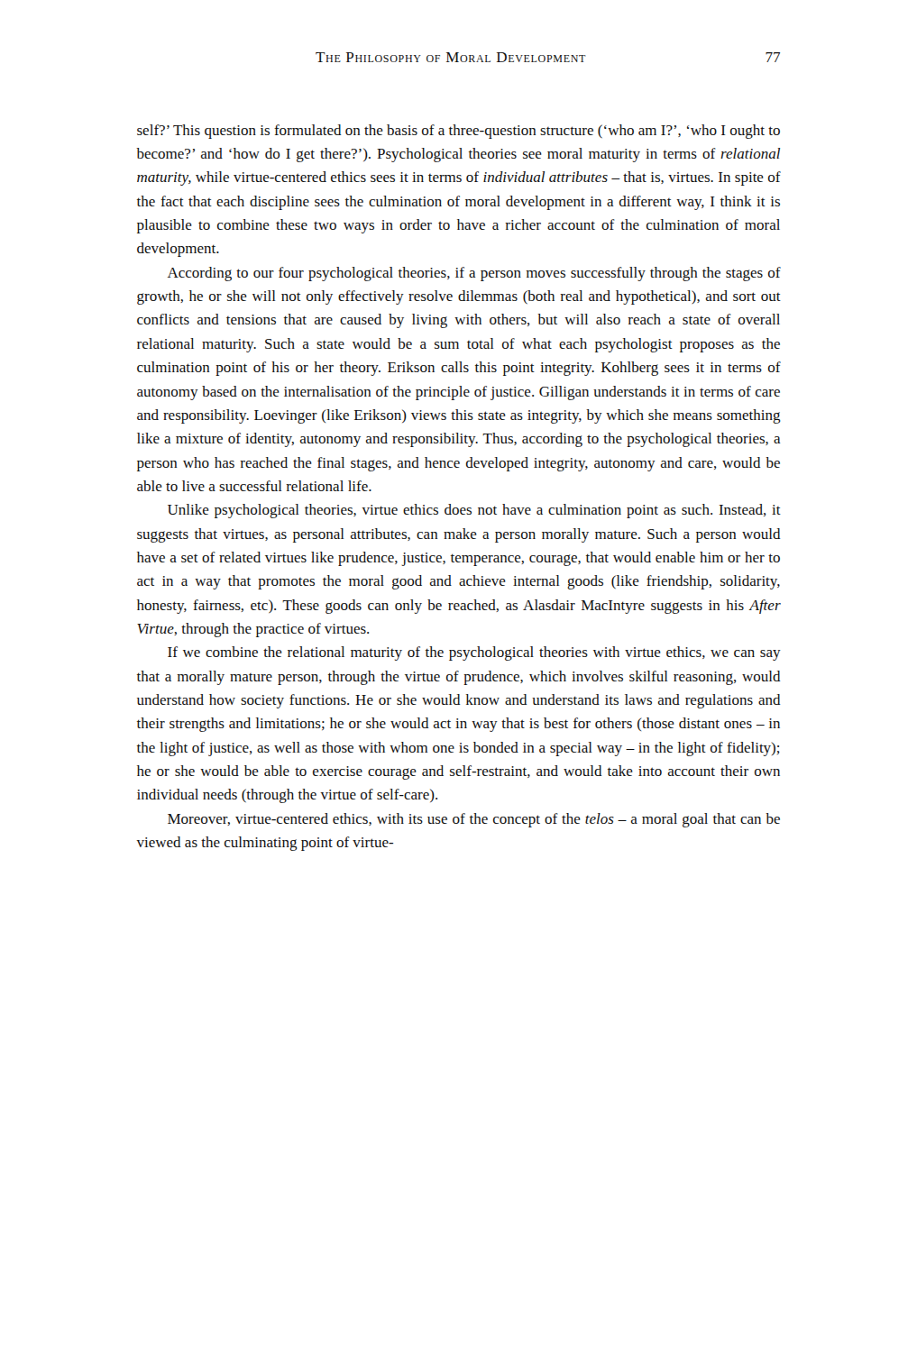The Philosophy of Moral Development 77
self?’ This question is formulated on the basis of a three-question structure (‘who am I?’, ‘who I ought to become?’ and ‘how do I get there?’). Psychological theories see moral maturity in terms of relational maturity, while virtue-centered ethics sees it in terms of individual attributes – that is, virtues. In spite of the fact that each discipline sees the culmination of moral development in a different way, I think it is plausible to combine these two ways in order to have a richer account of the culmination of moral development.
According to our four psychological theories, if a person moves successfully through the stages of growth, he or she will not only effectively resolve dilemmas (both real and hypothetical), and sort out conflicts and tensions that are caused by living with others, but will also reach a state of overall relational maturity. Such a state would be a sum total of what each psychologist proposes as the culmination point of his or her theory. Erikson calls this point integrity. Kohlberg sees it in terms of autonomy based on the internalisation of the principle of justice. Gilligan understands it in terms of care and responsibility. Loevinger (like Erikson) views this state as integrity, by which she means something like a mixture of identity, autonomy and responsibility. Thus, according to the psychological theories, a person who has reached the final stages, and hence developed integrity, autonomy and care, would be able to live a successful relational life.
Unlike psychological theories, virtue ethics does not have a culmination point as such. Instead, it suggests that virtues, as personal attributes, can make a person morally mature. Such a person would have a set of related virtues like prudence, justice, temperance, courage, that would enable him or her to act in a way that promotes the moral good and achieve internal goods (like friendship, solidarity, honesty, fairness, etc). These goods can only be reached, as Alasdair MacIntyre suggests in his After Virtue, through the practice of virtues.
If we combine the relational maturity of the psychological theories with virtue ethics, we can say that a morally mature person, through the virtue of prudence, which involves skilful reasoning, would understand how society functions. He or she would know and understand its laws and regulations and their strengths and limitations; he or she would act in way that is best for others (those distant ones – in the light of justice, as well as those with whom one is bonded in a special way – in the light of fidelity); he or she would be able to exercise courage and self-restraint, and would take into account their own individual needs (through the virtue of self-care).
Moreover, virtue-centered ethics, with its use of the concept of the telos – a moral goal that can be viewed as the culminating point of virtue-